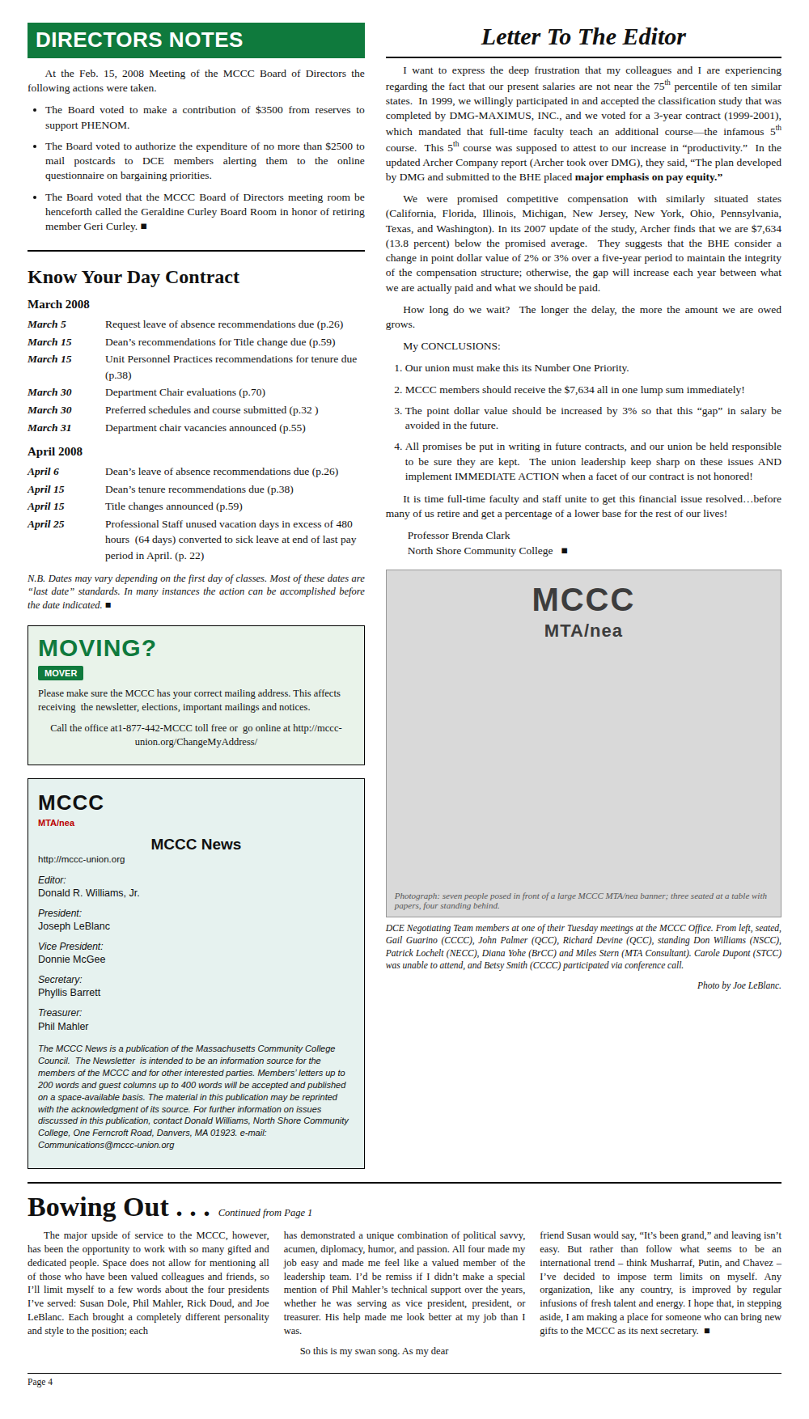DIRECTORS NOTES
At the Feb. 15, 2008 Meeting of the MCCC Board of Directors the following actions were taken.
The Board voted to make a contribution of $3500 from reserves to support PHENOM.
The Board voted to authorize the expenditure of no more than $2500 to mail postcards to DCE members alerting them to the online questionnaire on bargaining priorities.
The Board voted that the MCCC Board of Directors meeting room be henceforth called the Geraldine Curley Board Room in honor of retiring member Geri Curley. ■
Know Your Day Contract
March 2008
March 5
Request leave of absence recommendations due (p.26)
March 15
Dean’s recommendations for Title change due (p.59)
March 15
Unit Personnel Practices recommendations for tenure due (p.38)
March 30
Department Chair evaluations (p.70)
March 30
Preferred schedules and course submitted (p.32 )
March 31
Department chair vacancies announced (p.55)
April 2008
April 6
Dean’s leave of absence recommendations due (p.26)
April 15
Dean’s tenure recommendations due (p.38)
April 15
Title changes announced (p.59)
April 25
Professional Staff unused vacation days in excess of 480 hours (64 days) converted to sick leave at end of last pay period in April. (p. 22)
N.B. Dates may vary depending on the first day of classes. Most of these dates are “last date” standards. In many instances the action can be accomplished before the date indicated. ■
MOVING?
MOVER
Please make sure the MCCC has your correct mailing address. This affects receiving the newsletter, elections, important mailings and notices.
Call the office at1-877-442-MCCC toll free or go online at http://mccc-union.org/ChangeMyAddress/
MCCC
MTA/nea
MCCC News
http://mccc-union.org
Editor:
Donald R. Williams, Jr.
President:
Joseph LeBlanc
Vice President:
Donnie McGee
Secretary:
Phyllis Barrett
Treasurer:
Phil Mahler
The MCCC News is a publication of the Massachusetts Community College Council. The Newsletter is intended to be an information source for the members of the MCCC and for other interested parties. Members’ letters up to 200 words and guest columns up to 400 words will be accepted and published on a space-available basis. The material in this publication may be reprinted with the acknowledgment of its source. For further information on issues discussed in this publication, contact Donald Williams, North Shore Community College, One Ferncroft Road, Danvers, MA 01923. e-mail: Communications@mccc-union.org
Letter To The Editor
I want to express the deep frustration that my colleagues and I are experiencing regarding the fact that our present salaries are not near the 75th percentile of ten similar states. In 1999, we willingly participated in and accepted the classification study that was completed by DMG-MAXIMUS, INC., and we voted for a 3-year contract (1999-2001), which mandated that full-time faculty teach an additional course—the infamous 5th course. This 5th course was supposed to attest to our increase in “productivity.” In the updated Archer Company report (Archer took over DMG), they said, “The plan developed by DMG and submitted to the BHE placed major emphasis on pay equity.”
We were promised competitive compensation with similarly situated states (California, Florida, Illinois, Michigan, New Jersey, New York, Ohio, Pennsylvania, Texas, and Washington). In its 2007 update of the study, Archer finds that we are $7,634 (13.8 percent) below the promised average. They suggests that the BHE consider a change in point dollar value of 2% or 3% over a five-year period to maintain the integrity of the compensation structure; otherwise, the gap will increase each year between what we are actually paid and what we should be paid.
How long do we wait? The longer the delay, the more the amount we are owed grows.
My CONCLUSIONS:
Our union must make this its Number One Priority.
MCCC members should receive the $7,634 all in one lump sum immediately!
The point dollar value should be increased by 3% so that this “gap” in salary be avoided in the future.
All promises be put in writing in future contracts, and our union be held responsible to be sure they are kept. The union leadership keep sharp on these issues AND implement IMMEDIATE ACTION when a facet of our contract is not honored!
It is time full-time faculty and staff unite to get this financial issue resolved…before many of us retire and get a percentage of a lower base for the rest of our lives!
Professor Brenda Clark
North Shore Community College ■
MCCC
MTA/nea
Photograph: seven people posed in front of a large MCCC MTA/nea banner; three seated at a table with papers, four standing behind.
DCE Negotiating Team members at one of their Tuesday meetings at the MCCC Office. From left, seated, Gail Guarino (CCCC), John Palmer (QCC), Richard Devine (QCC), standing Don Williams (NSCC), Patrick Lochelt (NECC), Diana Yohe (BrCC) and Miles Stern (MTA Consultant). Carole Dupont (STCC) was unable to attend, and Betsy Smith (CCCC) participated via conference call.
Photo by Joe LeBlanc.
Bowing Out . . .
Continued from Page 1
The major upside of service to the MCCC, however, has been the opportunity to work with so many gifted and dedicated people. Space does not allow for mentioning all of those who have been valued colleagues and friends, so I’ll limit myself to a few words about the four presidents I’ve served: Susan Dole, Phil Mahler, Rick Doud, and Joe LeBlanc. Each brought a completely different personality and style to the position; each
has demonstrated a unique combination of political savvy, acumen, diplomacy, humor, and passion. All four made my job easy and made me feel like a valued member of the leadership team. I’d be remiss if I didn’t make a special mention of Phil Mahler’s technical support over the years, whether he was serving as vice president, president, or treasurer. His help made me look better at my job than I was.
So this is my swan song. As my dear
friend Susan would say, “It’s been grand,” and leaving isn’t easy. But rather than follow what seems to be an international trend – think Musharraf, Putin, and Chavez – I’ve decided to impose term limits on myself. Any organization, like any country, is improved by regular infusions of fresh talent and energy. I hope that, in stepping aside, I am making a place for someone who can bring new gifts to the MCCC as its next secretary. ■
Page 4